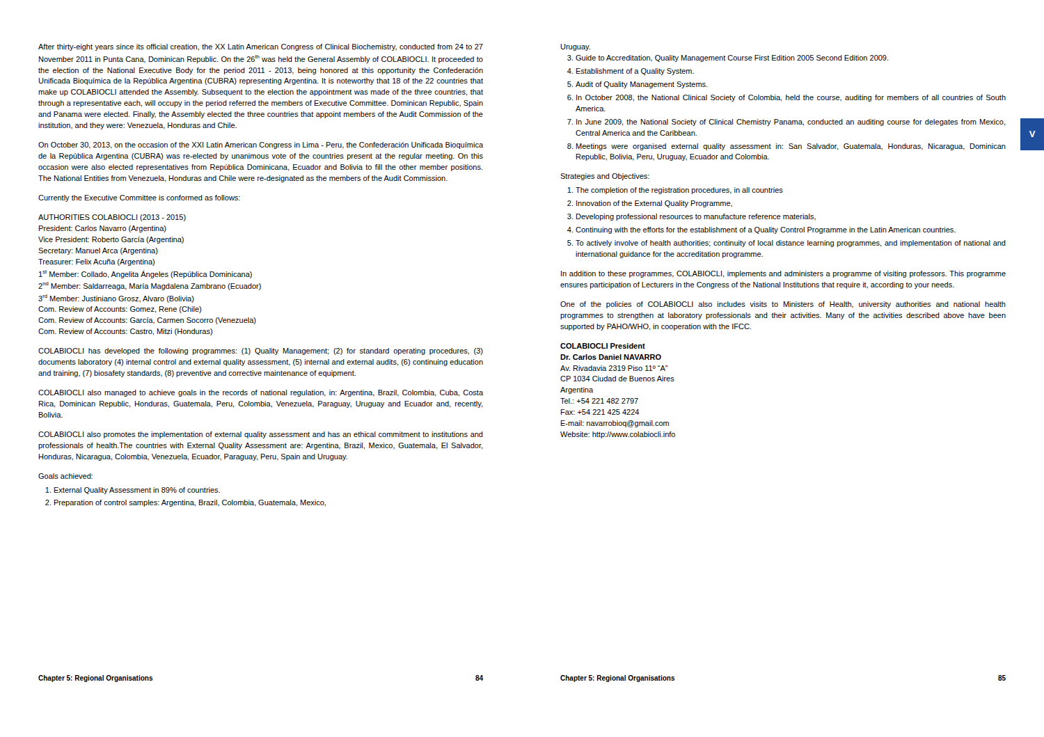After thirty-eight years since its official creation, the XX Latin American Congress of Clinical Biochemistry, conducted from 24 to 27 November 2011 in Punta Cana, Dominican Republic. On the 26th was held the General Assembly of COLABIOCLI. It proceeded to the election of the National Executive Body for the period 2011 - 2013, being honored at this opportunity the Confederación Unificada Bioquímica de la República Argentina (CUBRA) representing Argentina. It is noteworthy that 18 of the 22 countries that make up COLABIOCLI attended the Assembly. Subsequent to the election the appointment was made of the three countries, that through a representative each, will occupy in the period referred the members of Executive Committee. Dominican Republic, Spain and Panama were elected. Finally, the Assembly elected the three countries that appoint members of the Audit Commission of the institution, and they were: Venezuela, Honduras and Chile.
On October 30, 2013, on the occasion of the XXI Latin American Congress in Lima - Peru, the Confederación Unificada Bioquímica de la República Argentina (CUBRA) was re-elected by unanimous vote of the countries present at the regular meeting. On this occasion were also elected representatives from República Dominicana, Ecuador and Bolivia to fill the other member positions. The National Entities from Venezuela, Honduras and Chile were re-designated as the members of the Audit Commission.
Currently the Executive Committee is conformed as follows:
AUTHORITIES COLABIOCLI (2013 - 2015)
President: Carlos Navarro (Argentina)
Vice President: Roberto García (Argentina)
Secretary: Manuel Arca (Argentina)
Treasurer: Felix Acuña (Argentina)
1st Member: Collado, Angelita Ángeles (República Dominicana)
2nd Member: Saldarreaga, María Magdalena Zambrano (Ecuador)
3rd Member: Justiniano Grosz, Alvaro (Bolivia)
Com. Review of Accounts: Gomez, Rene (Chile)
Com. Review of Accounts: García, Carmen Socorro (Venezuela)
Com. Review of Accounts: Castro, Mitzi (Honduras)
COLABIOCLI has developed the following programmes: (1) Quality Management; (2) for standard operating procedures, (3) documents laboratory (4) internal control and external quality assessment, (5) internal and external audits, (6) continuing education and training, (7) biosafety standards, (8) preventive and corrective maintenance of equipment.
COLABIOCLI also managed to achieve goals in the records of national regulation, in: Argentina, Brazil, Colombia, Cuba, Costa Rica, Dominican Republic, Honduras, Guatemala, Peru, Colombia, Venezuela, Paraguay, Uruguay and Ecuador and, recently, Bolivia.
COLABIOCLI also promotes the implementation of external quality assessment and has an ethical commitment to institutions and professionals of health.The countries with External Quality Assessment are: Argentina, Brazil, Mexico, Guatemala, El Salvador, Honduras, Nicaragua, Colombia, Venezuela, Ecuador, Paraguay, Peru, Spain and Uruguay.
Goals achieved:
External Quality Assessment in 89% of countries.
Preparation of control samples: Argentina, Brazil, Colombia, Guatemala, Mexico,
Chapter 5: Regional Organisations 84
V
Uruguay.
Guide to Accreditation, Quality Management Course First Edition 2005 Second Edition 2009.
Establishment of a Quality System.
Audit of Quality Management Systems.
In October 2008, the National Clinical Society of Colombia, held the course, auditing for members of all countries of South America.
In June 2009, the National Society of Clinical Chemistry Panama, conducted an auditing course for delegates from Mexico, Central America and the Caribbean.
Meetings were organised external quality assessment in: San Salvador, Guatemala, Honduras, Nicaragua, Dominican Republic, Bolivia, Peru, Uruguay, Ecuador and Colombia.
Strategies and Objectives:
The completion of the registration procedures, in all countries
Innovation of the External Quality Programme,
Developing professional resources to manufacture reference materials,
Continuing with the efforts for the establishment of a Quality Control Programme in the Latin American countries.
To actively involve of health authorities; continuity of local distance learning programmes, and implementation of national and international guidance for the accreditation programme.
In addition to these programmes, COLABIOCLI, implements and administers a programme of visiting professors. This programme ensures participation of Lecturers in the Congress of the National Institutions that require it, according to your needs.
One of the policies of COLABIOCLI also includes visits to Ministers of Health, university authorities and national health programmes to strengthen at laboratory professionals and their activities. Many of the activities described above have been supported by PAHO/WHO, in cooperation with the IFCC.
COLABIOCLI President
Dr. Carlos Daniel NAVARRO
Av. Rivadavia 2319 Piso 11º “A”
CP 1034 Ciudad de Buenos Aires
Argentina
Tel.: +54 221 482 2797
Fax: +54 221 425 4224
E-mail: navarrobioq@gmail.com
Website: http://www.colabiocli.info
Chapter 5: Regional Organisations 85